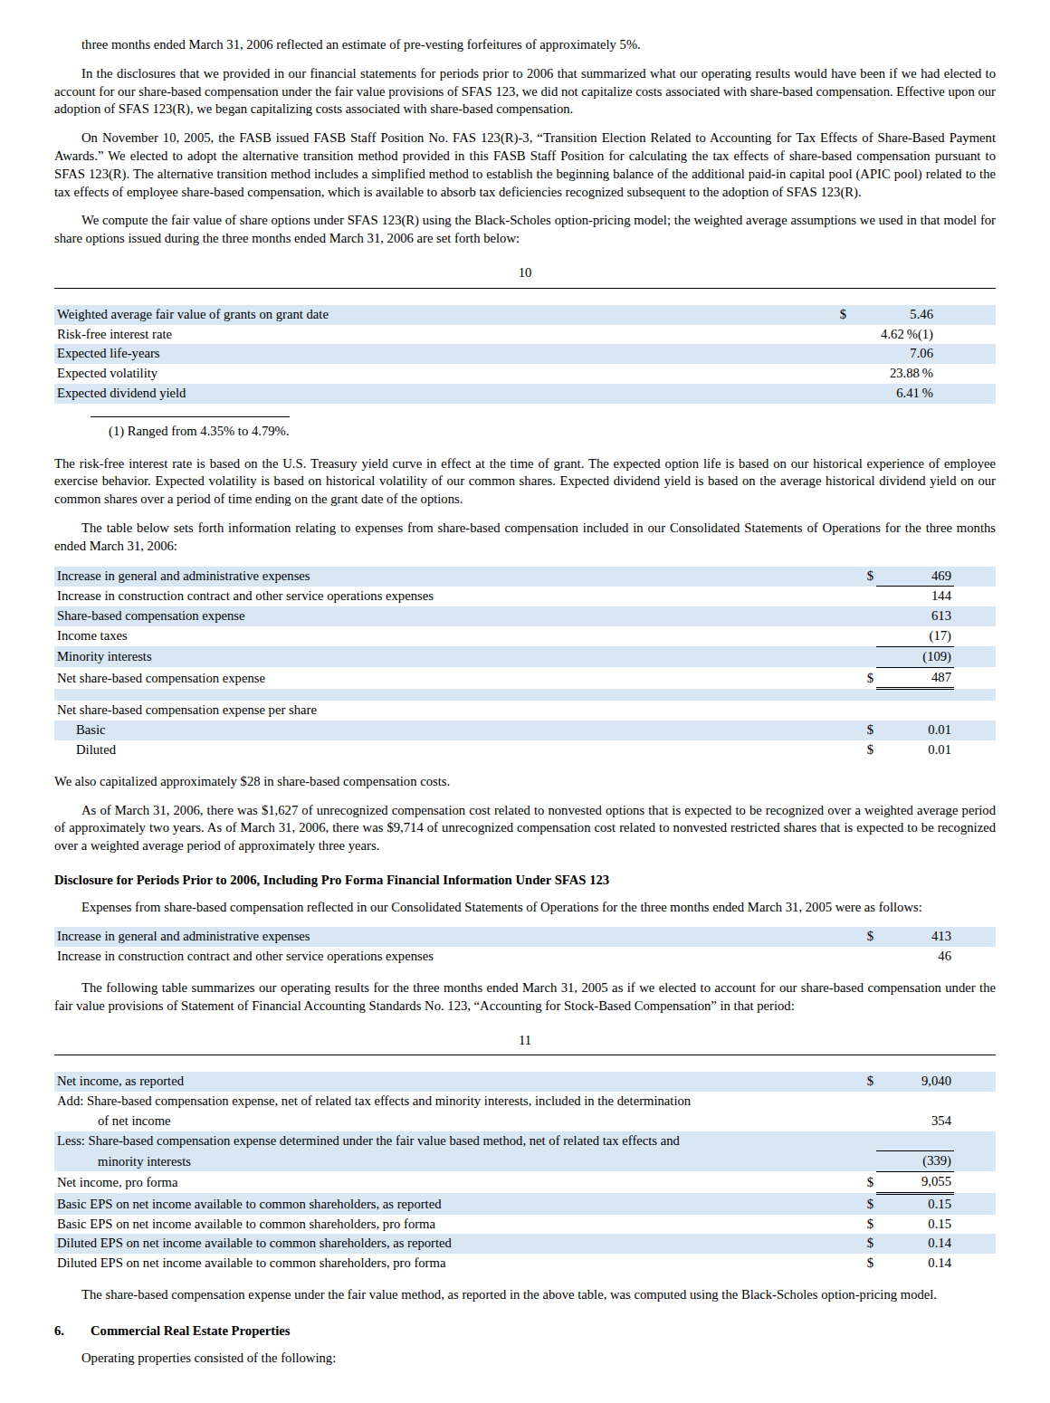three months ended March 31, 2006 reflected an estimate of pre-vesting forfeitures of approximately 5%.
In the disclosures that we provided in our financial statements for periods prior to 2006 that summarized what our operating results would have been if we had elected to account for our share-based compensation under the fair value provisions of SFAS 123, we did not capitalize costs associated with share-based compensation. Effective upon our adoption of SFAS 123(R), we began capitalizing costs associated with share-based compensation.
On November 10, 2005, the FASB issued FASB Staff Position No. FAS 123(R)-3, “Transition Election Related to Accounting for Tax Effects of Share-Based Payment Awards.” We elected to adopt the alternative transition method provided in this FASB Staff Position for calculating the tax effects of share-based compensation pursuant to SFAS 123(R). The alternative transition method includes a simplified method to establish the beginning balance of the additional paid-in capital pool (APIC pool) related to the tax effects of employee share-based compensation, which is available to absorb tax deficiencies recognized subsequent to the adoption of SFAS 123(R).
We compute the fair value of share options under SFAS 123(R) using the Black-Scholes option-pricing model; the weighted average assumptions we used in that model for share options issued during the three months ended March 31, 2006 are set forth below:
10
| Weighted average fair value of grants on grant date | $ | 5.46 | |
| Risk-free interest rate | | 4.62 %(1) | |
| Expected life-years | | 7.06 | |
| Expected volatility | | 23.88 % | |
| Expected dividend yield | | 6.41 % | |
(1) Ranged from 4.35% to 4.79%.
The risk-free interest rate is based on the U.S. Treasury yield curve in effect at the time of grant. The expected option life is based on our historical experience of employee exercise behavior. Expected volatility is based on historical volatility of our common shares. Expected dividend yield is based on the average historical dividend yield on our common shares over a period of time ending on the grant date of the options.
The table below sets forth information relating to expenses from share-based compensation included in our Consolidated Statements of Operations for the three months ended March 31, 2006:
| Increase in general and administrative expenses | $ | 469 | |
| Increase in construction contract and other service operations expenses | | 144 | |
| Share-based compensation expense | | 613 | |
| Income taxes | | (17) | |
| Minority interests | | (109) | |
| Net share-based compensation expense | $ | 487 | |
| Net share-based compensation expense per share | | | |
| Basic | $ | 0.01 | |
| Diluted | $ | 0.01 | |
We also capitalized approximately $28 in share-based compensation costs.
As of March 31, 2006, there was $1,627 of unrecognized compensation cost related to nonvested options that is expected to be recognized over a weighted average period of approximately two years. As of March 31, 2006, there was $9,714 of unrecognized compensation cost related to nonvested restricted shares that is expected to be recognized over a weighted average period of approximately three years.
Disclosure for Periods Prior to 2006, Including Pro Forma Financial Information Under SFAS 123
Expenses from share-based compensation reflected in our Consolidated Statements of Operations for the three months ended March 31, 2005 were as follows:
| Increase in general and administrative expenses | $ | 413 | |
| Increase in construction contract and other service operations expenses | | 46 | |
The following table summarizes our operating results for the three months ended March 31, 2005 as if we elected to account for our share-based compensation under the fair value provisions of Statement of Financial Accounting Standards No. 123, “Accounting for Stock-Based Compensation” in that period:
11
| Net income, as reported | $ | 9,040 | |
| Add: Share-based compensation expense, net of related tax effects and minority interests, included in the determination | | | |
| of net income | | 354 | |
| Less: Share-based compensation expense determined under the fair value based method, net of related tax effects and | | | |
| minority interests | | (339) | |
| Net income, pro forma | $ | 9,055 | |
| Basic EPS on net income available to common shareholders, as reported | $ | 0.15 | |
| Basic EPS on net income available to common shareholders, pro forma | $ | 0.15 | |
| Diluted EPS on net income available to common shareholders, as reported | $ | 0.14 | |
| Diluted EPS on net income available to common shareholders, pro forma | $ | 0.14 | |
The share-based compensation expense under the fair value method, as reported in the above table, was computed using the Black-Scholes option-pricing model.
6. Commercial Real Estate Properties
Operating properties consisted of the following: